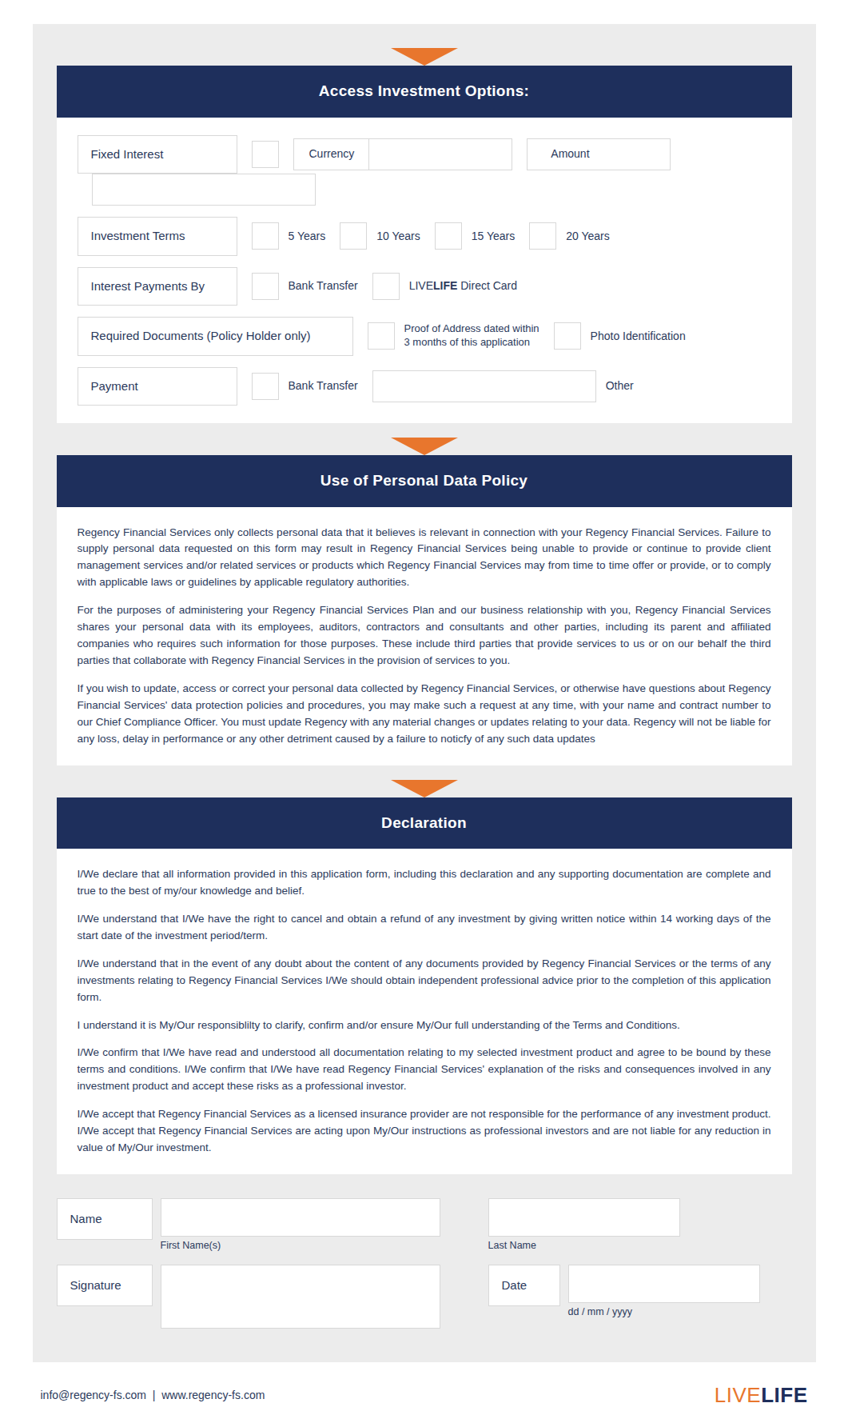Access Investment Options:
Fixed Interest
Currency
Amount
Investment Terms
5 Years
10 Years
15 Years
20 Years
Interest Payments By
Bank Transfer
LIVE LIFE Direct Card
Required Documents (Policy Holder only)
Proof of Address dated within
3 months of this application
Photo Identification
Payment
Bank Transfer
Other
Use of Personal Data Policy
Regency Financial Services only collects personal data that it believes is relevant in connection with your Regency Financial Services. Failure to supply personal data requested on this form may result in Regency Financial Services being unable to provide or continue to provide client management services and/or related services or products which Regency Financial Services may from time to time offer or provide, or to comply with applicable laws or guidelines by applicable regulatory authorities.
For the purposes of administering your Regency Financial Services Plan and our business relationship with you, Regency Financial Services shares your personal data with its employees, auditors, contractors and consultants and other parties, including its parent and affiliated companies who requires such information for those purposes. These include third parties that provide services to us or on our behalf the third parties that collaborate with Regency Financial Services in the provision of services to you.
If you wish to update, access or correct your personal data collected by Regency Financial Services, or otherwise have questions about Regency Financial Services' data protection policies and procedures, you may make such a request at any time, with your name and contract number to our Chief Compliance Officer. You must update Regency with any material changes or updates relating to your data. Regency will not be liable for any loss, delay in performance or any other detriment caused by a failure to noticfy of any such data updates
Declaration
I/We declare that all information provided in this application form, including this declaration and any supporting documentation are complete and true to the best of my/our knowledge and belief.
I/We understand that I/We have the right to cancel and obtain a refund of any investment by giving written notice within 14 working days of the start date of the investment period/term.
I/We understand that in the event of any doubt about the content of any documents provided by Regency Financial Services or the terms of any investments relating to Regency Financial Services I/We should obtain independent professional advice prior to the completion of this application form.
I understand it is My/Our responsiblilty to clarify, confirm and/or ensure My/Our full understanding of the Terms and Conditions.
I/We confirm that I/We have read and understood all documentation relating to my selected investment product and agree to be bound by these terms and conditions. I/We confirm that I/We have read Regency Financial Services' explanation of the risks and consequences involved in any investment product and accept these risks as a professional investor.
I/We accept that Regency Financial Services as a licensed insurance provider are not responsible for the performance of any investment product. I/We accept that Regency Financial Services are acting upon My/Our instructions as professional investors and are not liable for any reduction in value of My/Our investment.
Name
First Name(s)
Signature
Last Name
Date
dd / mm / yyyy
info@regency-fs.com | www.regency-fs.com
LIVE LIFE